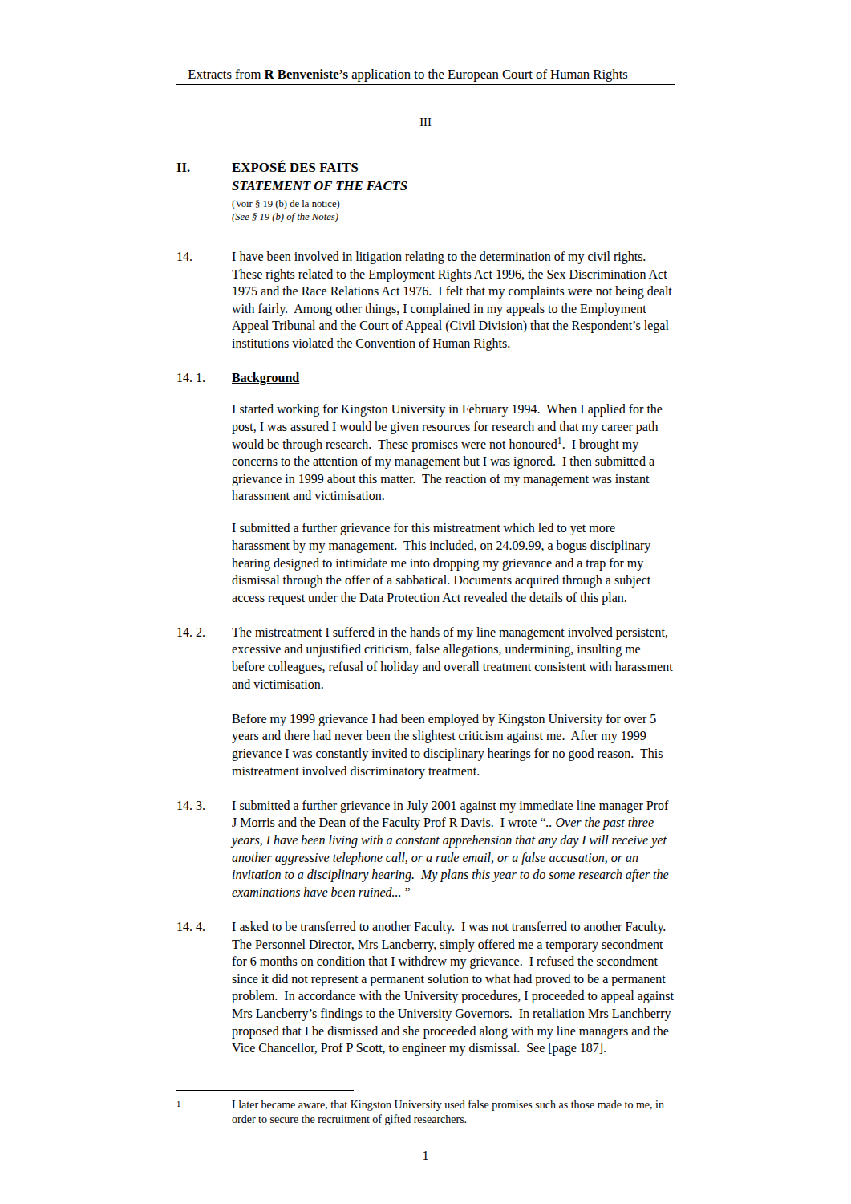Extracts from R Benveniste’s application to the European Court of Human Rights
III
II.
EXPOSÉ DES FAITS
STATEMENT OF THE FACTS
(Voir § 19 (b) de la notice)
(See § 19 (b) of the Notes)
14.
I have been involved in litigation relating to the determination of my civil rights. These rights related to the Employment Rights Act 1996, the Sex Discrimination Act 1975 and the Race Relations Act 1976. I felt that my complaints were not being dealt with fairly. Among other things, I complained in my appeals to the Employment Appeal Tribunal and the Court of Appeal (Civil Division) that the Respondent’s legal institutions violated the Convention of Human Rights.
14. 1.
Background
I started working for Kingston University in February 1994. When I applied for the post, I was assured I would be given resources for research and that my career path would be through research. These promises were not honoured1. I brought my concerns to the attention of my management but I was ignored. I then submitted a grievance in 1999 about this matter. The reaction of my management was instant harassment and victimisation.
I submitted a further grievance for this mistreatment which led to yet more harassment by my management. This included, on 24.09.99, a bogus disciplinary hearing designed to intimidate me into dropping my grievance and a trap for my dismissal through the offer of a sabbatical. Documents acquired through a subject access request under the Data Protection Act revealed the details of this plan.
14. 2.
The mistreatment I suffered in the hands of my line management involved persistent, excessive and unjustified criticism, false allegations, undermining, insulting me before colleagues, refusal of holiday and overall treatment consistent with harassment and victimisation.
Before my 1999 grievance I had been employed by Kingston University for over 5 years and there had never been the slightest criticism against me. After my 1999 grievance I was constantly invited to disciplinary hearings for no good reason. This mistreatment involved discriminatory treatment.
14. 3.
I submitted a further grievance in July 2001 against my immediate line manager Prof J Morris and the Dean of the Faculty Prof R Davis. I wrote “.. Over the past three years, I have been living with a constant apprehension that any day I will receive yet another aggressive telephone call, or a rude email, or a false accusation, or an invitation to a disciplinary hearing. My plans this year to do some research after the examinations have been ruined... ”
14. 4.
I asked to be transferred to another Faculty. I was not transferred to another Faculty. The Personnel Director, Mrs Lancberry, simply offered me a temporary secondment for 6 months on condition that I withdrew my grievance. I refused the secondment since it did not represent a permanent solution to what had proved to be a permanent problem. In accordance with the University procedures, I proceeded to appeal against Mrs Lancberry’s findings to the University Governors. In retaliation Mrs Lanchberry proposed that I be dismissed and she proceeded along with my line managers and the Vice Chancellor, Prof P Scott, to engineer my dismissal. See [page 187].
1
I later became aware, that Kingston University used false promises such as those made to me, in order to secure the recruitment of gifted researchers.
1